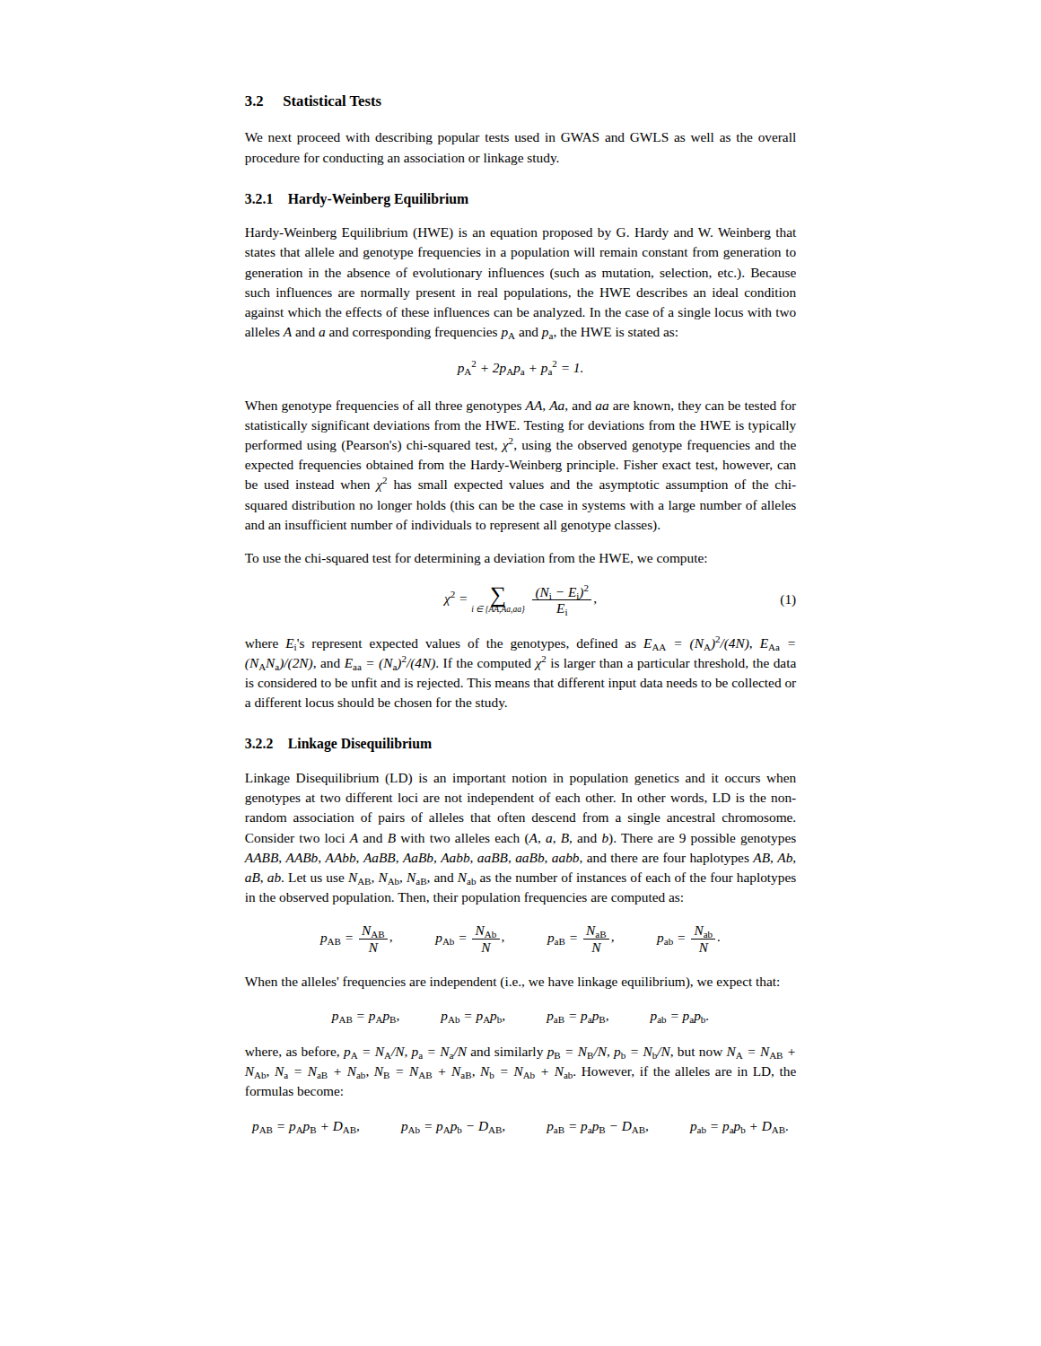3.2 Statistical Tests
We next proceed with describing popular tests used in GWAS and GWLS as well as the overall procedure for conducting an association or linkage study.
3.2.1 Hardy-Weinberg Equilibrium
Hardy-Weinberg Equilibrium (HWE) is an equation proposed by G. Hardy and W. Weinberg that states that allele and genotype frequencies in a population will remain constant from generation to generation in the absence of evolutionary influences (such as mutation, selection, etc.). Because such influences are normally present in real populations, the HWE describes an ideal condition against which the effects of these influences can be analyzed. In the case of a single locus with two alleles A and a and corresponding frequencies pA and pa, the HWE is stated as:
pA2 + 2pApa + pa2 = 1.
When genotype frequencies of all three genotypes AA, Aa, and aa are known, they can be tested for statistically significant deviations from the HWE. Testing for deviations from the HWE is typically performed using (Pearson's) chi-squared test, χ2, using the observed genotype frequencies and the expected frequencies obtained from the Hardy-Weinberg principle. Fisher exact test, however, can be used instead when χ2 has small expected values and the asymptotic assumption of the chi-squared distribution no longer holds (this can be the case in systems with a large number of alleles and an insufficient number of individuals to represent all genotype classes).
To use the chi-squared test for determining a deviation from the HWE, we compute:
χ2 = ∑i ∈ {AA,Aa,aa} (Ni − Ei)2 Ei, (1)
where Ei's represent expected values of the genotypes, defined as EAA = (NA)2/(4N), EAa = (NANa)/(2N), and Eaa = (Na)2/(4N). If the computed χ2 is larger than a particular threshold, the data is considered to be unfit and is rejected. This means that different input data needs to be collected or a different locus should be chosen for the study.
3.2.2 Linkage Disequilibrium
Linkage Disequilibrium (LD) is an important notion in population genetics and it occurs when genotypes at two different loci are not independent of each other. In other words, LD is the non-random association of pairs of alleles that often descend from a single ancestral chromosome. Consider two loci A and B with two alleles each (A, a, B, and b). There are 9 possible genotypes AABB, AABb, AAbb, AaBB, AaBb, Aabb, aaBB, aaBb, aabb, and there are four haplotypes AB, Ab, aB, ab. Let us use NAB, NAb, NaB, and Nab as the number of instances of each of the four haplotypes in the observed population. Then, their population frequencies are computed as:
pAB = NAB N, pAb = NAb N, paB = NaB N, pab = Nab N.
When the alleles' frequencies are independent (i.e., we have linkage equilibrium), we expect that:
pAB = pApB, pAb = pApb, paB = papB, pab = papb.
where, as before, pA = NA/N, pa = Na/N and similarly pB = NB/N, pb = Nb/N, but now NA = NAB + NAb, Na = NaB + Nab, NB = NAB + NaB, Nb = NAb + Nab. However, if the alleles are in LD, the formulas become:
pAB = pApB + DAB, pAb = pApb − DAB, paB = papB − DAB, pab = papb + DAB.